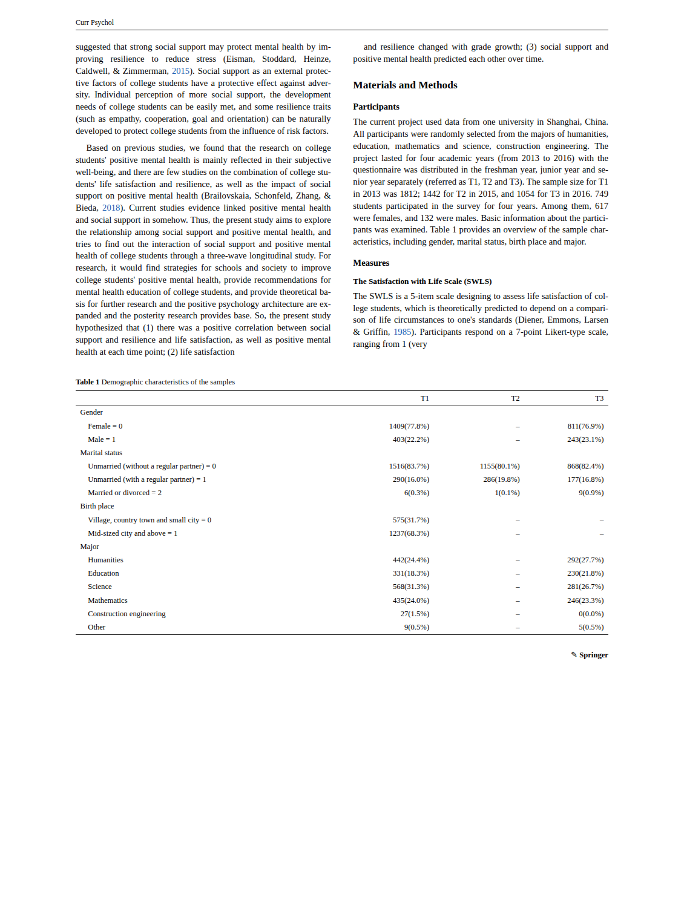Curr Psychol
suggested that strong social support may protect mental health by improving resilience to reduce stress (Eisman, Stoddard, Heinze, Caldwell, & Zimmerman, 2015). Social support as an external protective factors of college students have a protective effect against adversity. Individual perception of more social support, the development needs of college students can be easily met, and some resilience traits (such as empathy, cooperation, goal and orientation) can be naturally developed to protect college students from the influence of risk factors.
Based on previous studies, we found that the research on college students' positive mental health is mainly reflected in their subjective well-being, and there are few studies on the combination of college students' life satisfaction and resilience, as well as the impact of social support on positive mental health (Brailovskaia, Schonfeld, Zhang, & Bieda, 2018). Current studies evidence linked positive mental health and social support in somehow. Thus, the present study aims to explore the relationship among social support and positive mental health, and tries to find out the interaction of social support and positive mental health of college students through a three-wave longitudinal study. For research, it would find strategies for schools and society to improve college students' positive mental health, provide recommendations for mental health education of college students, and provide theoretical basis for further research and the positive psychology architecture are expanded and the posterity research provides base. So, the present study hypothesized that (1) there was a positive correlation between social support and resilience and life satisfaction, as well as positive mental health at each time point; (2) life satisfaction
and resilience changed with grade growth; (3) social support and positive mental health predicted each other over time.
Materials and Methods
Participants
The current project used data from one university in Shanghai, China. All participants were randomly selected from the majors of humanities, education, mathematics and science, construction engineering. The project lasted for four academic years (from 2013 to 2016) with the questionnaire was distributed in the freshman year, junior year and senior year separately (referred as T1, T2 and T3). The sample size for T1 in 2013 was 1812; 1442 for T2 in 2015, and 1054 for T3 in 2016. 749 students participated in the survey for four years. Among them, 617 were females, and 132 were males. Basic information about the participants was examined. Table 1 provides an overview of the sample characteristics, including gender, marital status, birth place and major.
Measures
The Satisfaction with Life Scale (SWLS)
The SWLS is a 5-item scale designing to assess life satisfaction of college students, which is theoretically predicted to depend on a comparison of life circumstances to one's standards (Diener, Emmons, Larsen & Griffin, 1985). Participants respond on a 7-point Likert-type scale, ranging from 1 (very
Table 1 Demographic characteristics of the samples
| | T1 | T2 | T3 |
| --- | --- | --- | --- |
| Gender | | | |
| Female = 0 | 1409(77.8%) | – | 811(76.9%) |
| Male = 1 | 403(22.2%) | – | 243(23.1%) |
| Marital status | | | |
| Unmarried (without a regular partner) = 0 | 1516(83.7%) | 1155(80.1%) | 868(82.4%) |
| Unmarried (with a regular partner) = 1 | 290(16.0%) | 286(19.8%) | 177(16.8%) |
| Married or divorced = 2 | 6(0.3%) | 1(0.1%) | 9(0.9%) |
| Birth place | | | |
| Village, country town and small city = 0 | 575(31.7%) | – | – |
| Mid-sized city and above = 1 | 1237(68.3%) | – | – |
| Major | | | |
| Humanities | 442(24.4%) | – | 292(27.7%) |
| Education | 331(18.3%) | – | 230(21.8%) |
| Science | 568(31.3%) | – | 281(26.7%) |
| Mathematics | 435(24.0%) | – | 246(23.3%) |
| Construction engineering | 27(1.5%) | – | 0(0.0%) |
| Other | 9(0.5%) | – | 5(0.5%) |
✎ Springer